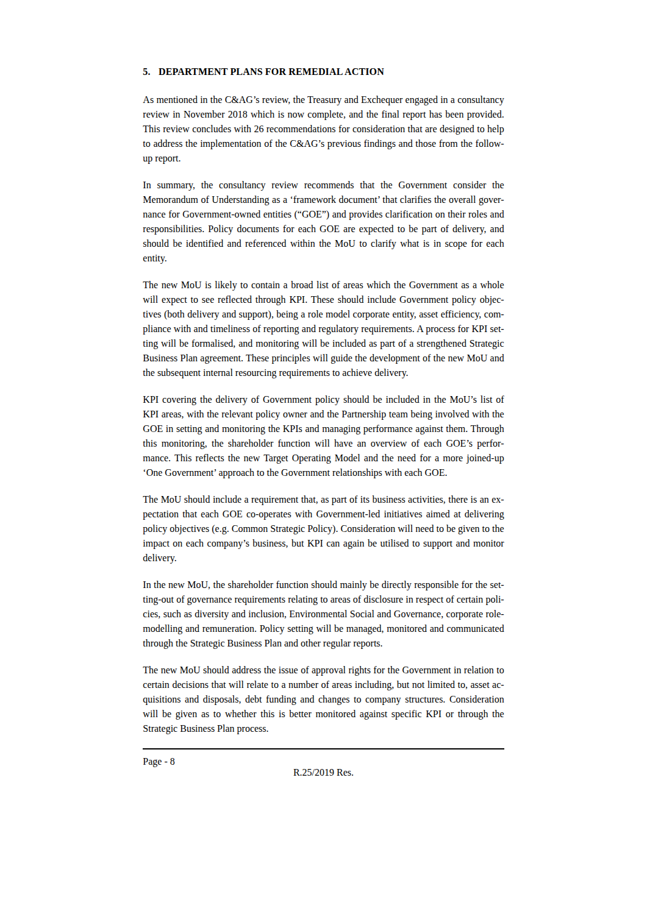5. Department Plans for Remedial Action
As mentioned in the C&AG’s review, the Treasury and Exchequer engaged in a consultancy review in November 2018 which is now complete, and the final report has been provided. This review concludes with 26 recommendations for consideration that are designed to help to address the implementation of the C&AG’s previous findings and those from the follow-up report.
In summary, the consultancy review recommends that the Government consider the Memorandum of Understanding as a ‘framework document’ that clarifies the overall governance for Government-owned entities (“GOE”) and provides clarification on their roles and responsibilities. Policy documents for each GOE are expected to be part of delivery, and should be identified and referenced within the MoU to clarify what is in scope for each entity.
The new MoU is likely to contain a broad list of areas which the Government as a whole will expect to see reflected through KPI. These should include Government policy objectives (both delivery and support), being a role model corporate entity, asset efficiency, compliance with and timeliness of reporting and regulatory requirements. A process for KPI setting will be formalised, and monitoring will be included as part of a strengthened Strategic Business Plan agreement. These principles will guide the development of the new MoU and the subsequent internal resourcing requirements to achieve delivery.
KPI covering the delivery of Government policy should be included in the MoU’s list of KPI areas, with the relevant policy owner and the Partnership team being involved with the GOE in setting and monitoring the KPIs and managing performance against them. Through this monitoring, the shareholder function will have an overview of each GOE’s performance. This reflects the new Target Operating Model and the need for a more joined-up ‘One Government’ approach to the Government relationships with each GOE.
The MoU should include a requirement that, as part of its business activities, there is an expectation that each GOE co-operates with Government-led initiatives aimed at delivering policy objectives (e.g. Common Strategic Policy). Consideration will need to be given to the impact on each company’s business, but KPI can again be utilised to support and monitor delivery.
In the new MoU, the shareholder function should mainly be directly responsible for the setting-out of governance requirements relating to areas of disclosure in respect of certain policies, such as diversity and inclusion, Environmental Social and Governance, corporate role-modelling and remuneration. Policy setting will be managed, monitored and communicated through the Strategic Business Plan and other regular reports.
The new MoU should address the issue of approval rights for the Government in relation to certain decisions that will relate to a number of areas including, but not limited to, asset acquisitions and disposals, debt funding and changes to company structures. Consideration will be given as to whether this is better monitored against specific KPI or through the Strategic Business Plan process.
Page - 8
R.25/2019 Res.